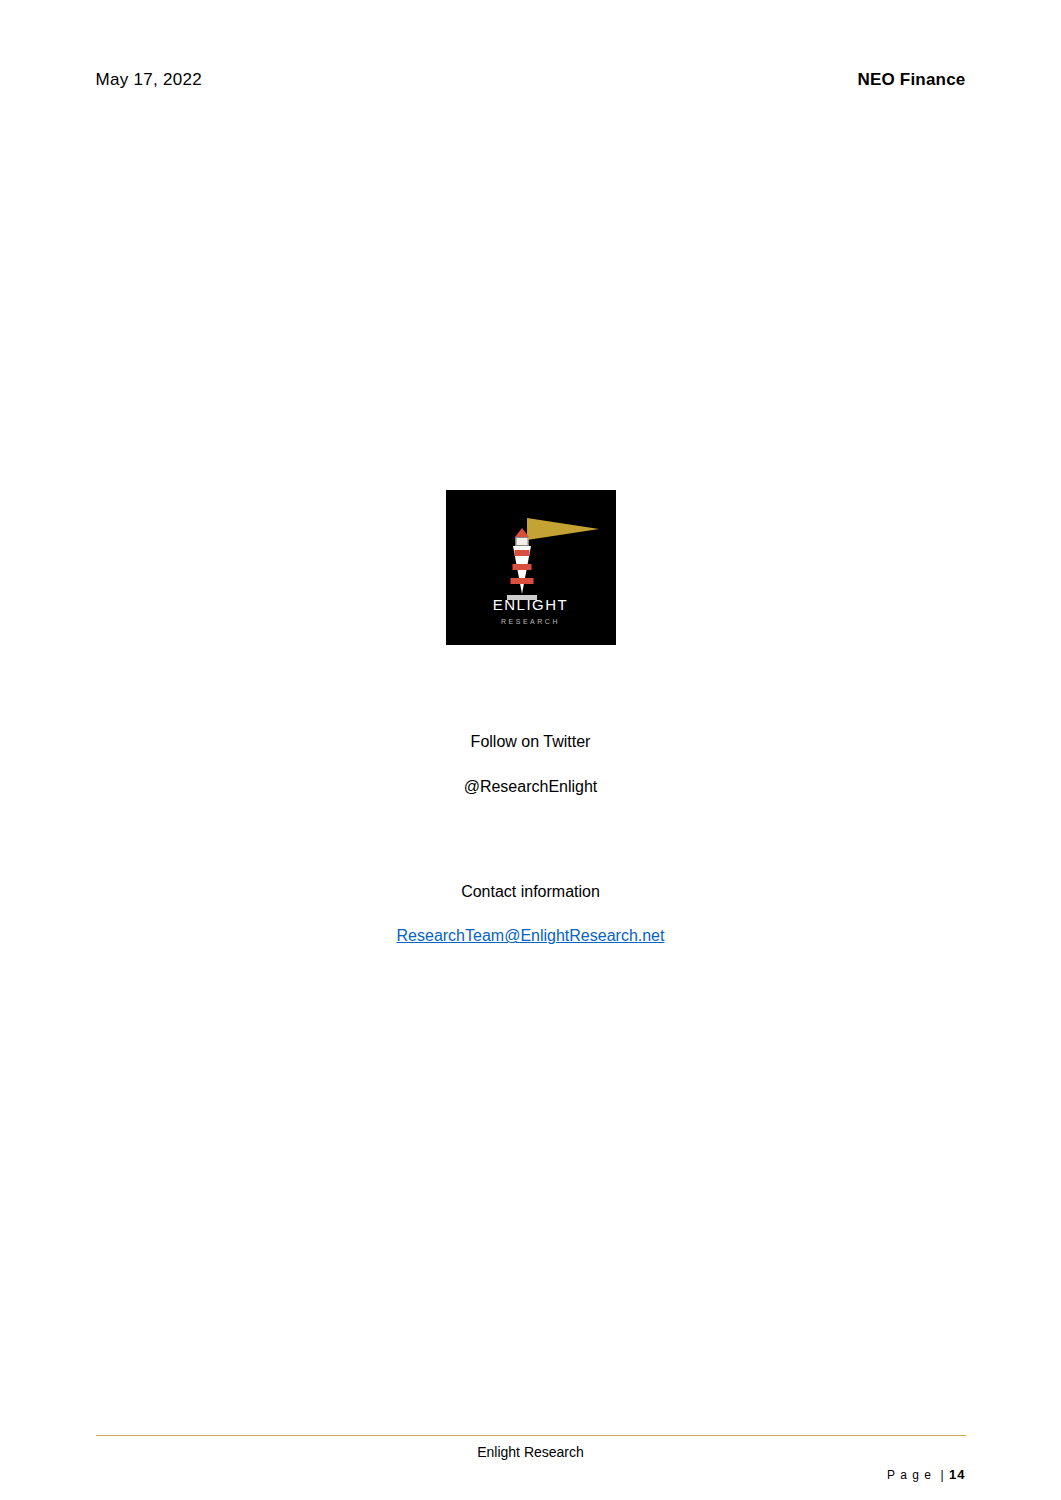May 17, 2022
NEO Finance
ENLIGHT
RESEARCH
Follow on Twitter
@ResearchEnlight
Contact information
ResearchTeam@EnlightResearch.net
Enlight Research
P a g e | 14